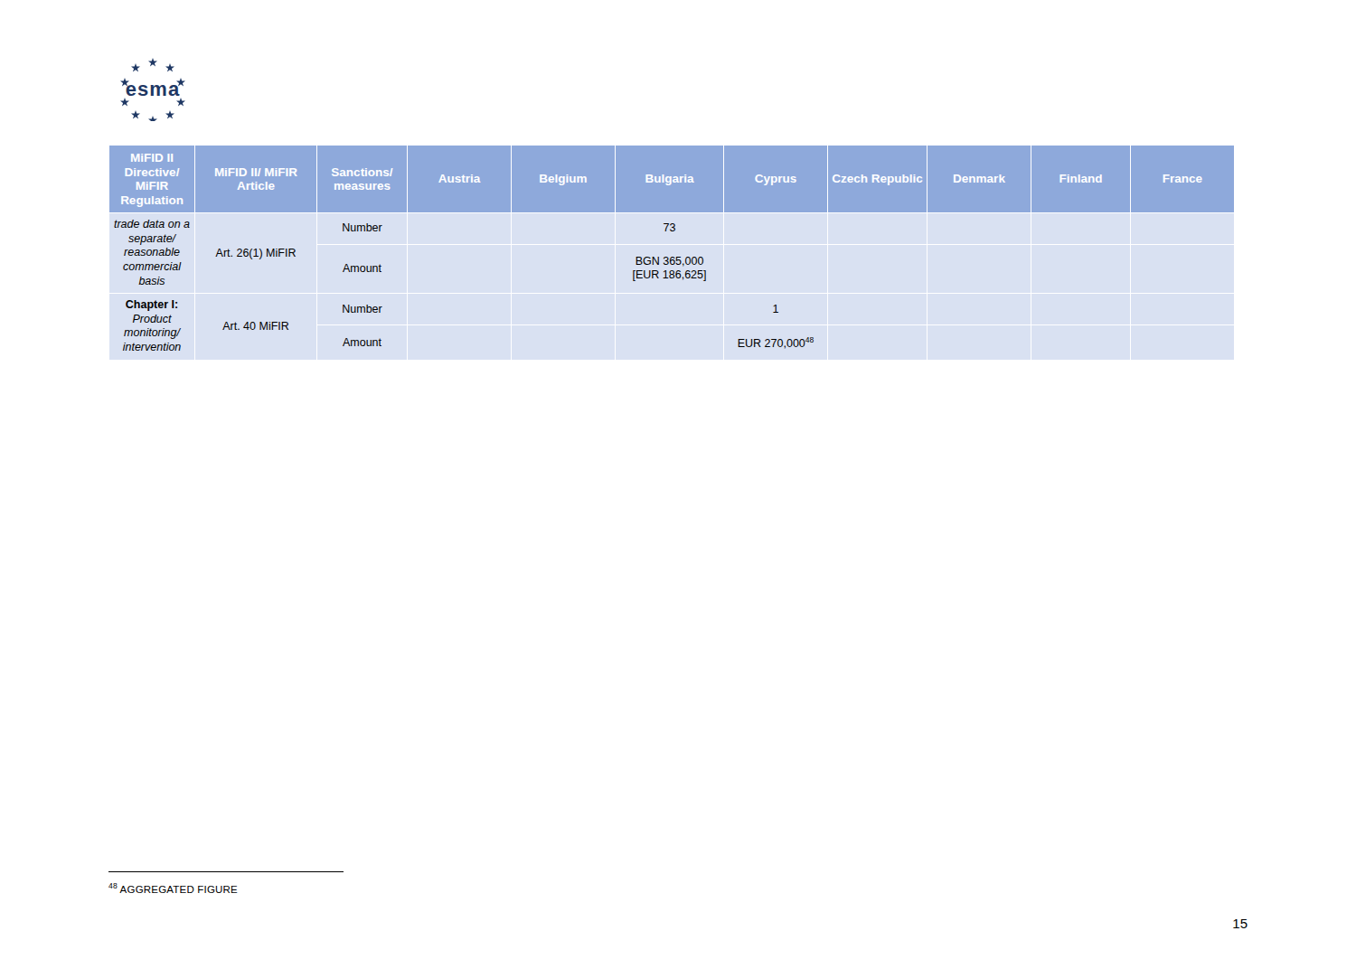esma
| MiFID II Directive/ MiFIR Regulation | MiFID II/ MiFIR Article | Sanctions/ measures | Austria | Belgium | Bulgaria | Cyprus | Czech Republic | Denmark | Finland | France |
| --- | --- | --- | --- | --- | --- | --- | --- | --- | --- | --- |
| trade data on a separate/ reasonable commercial basis | Art. 26(1) MiFIR | Number | | | 73 | | | | | |
| Amount | | | BGN 365,000 [EUR 186,625] | | | | | |
| Chapter I: Product monitoring/ intervention | Art. 40 MiFIR | Number | | | | 1 | | | | |
| Amount | | | | EUR 270,000 48 | | | | |
48 AGGREGATED FIGURE
15